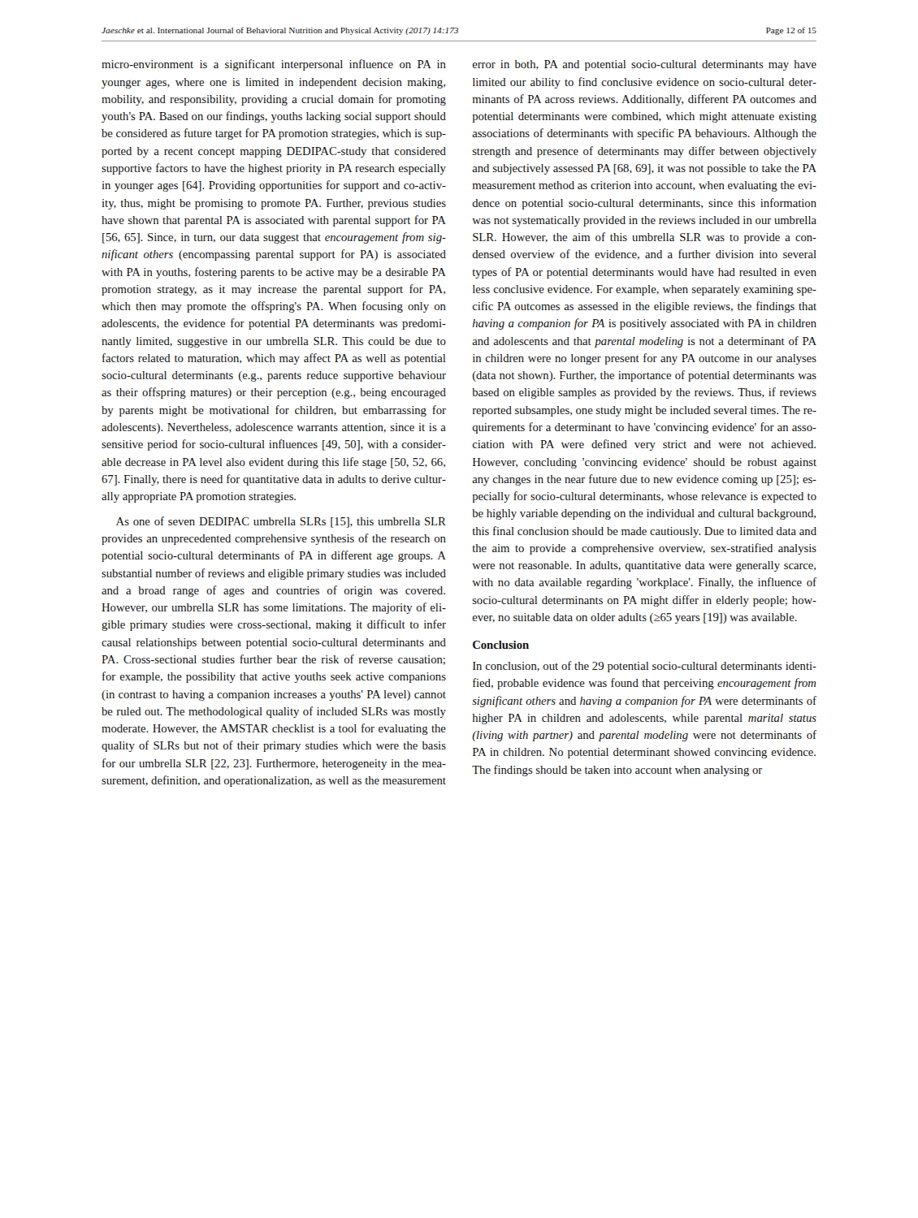Jaeschke et al. International Journal of Behavioral Nutrition and Physical Activity (2017) 14:173
Page 12 of 15
micro-environment is a significant interpersonal influence on PA in younger ages, where one is limited in independent decision making, mobility, and responsibility, providing a crucial domain for promoting youth's PA. Based on our findings, youths lacking social support should be considered as future target for PA promotion strategies, which is supported by a recent concept mapping DEDIPAC-study that considered supportive factors to have the highest priority in PA research especially in younger ages [64]. Providing opportunities for support and co-activity, thus, might be promising to promote PA. Further, previous studies have shown that parental PA is associated with parental support for PA [56, 65]. Since, in turn, our data suggest that encouragement from significant others (encompassing parental support for PA) is associated with PA in youths, fostering parents to be active may be a desirable PA promotion strategy, as it may increase the parental support for PA, which then may promote the offspring's PA. When focusing only on adolescents, the evidence for potential PA determinants was predominantly limited, suggestive in our umbrella SLR. This could be due to factors related to maturation, which may affect PA as well as potential socio-cultural determinants (e.g., parents reduce supportive behaviour as their offspring matures) or their perception (e.g., being encouraged by parents might be motivational for children, but embarrassing for adolescents). Nevertheless, adolescence warrants attention, since it is a sensitive period for socio-cultural influences [49, 50], with a considerable decrease in PA level also evident during this life stage [50, 52, 66, 67]. Finally, there is need for quantitative data in adults to derive culturally appropriate PA promotion strategies.
As one of seven DEDIPAC umbrella SLRs [15], this umbrella SLR provides an unprecedented comprehensive synthesis of the research on potential socio-cultural determinants of PA in different age groups. A substantial number of reviews and eligible primary studies was included and a broad range of ages and countries of origin was covered. However, our umbrella SLR has some limitations. The majority of eligible primary studies were cross-sectional, making it difficult to infer causal relationships between potential socio-cultural determinants and PA. Cross-sectional studies further bear the risk of reverse causation; for example, the possibility that active youths seek active companions (in contrast to having a companion increases a youths' PA level) cannot be ruled out. The methodological quality of included SLRs was mostly moderate. However, the AMSTAR checklist is a tool for evaluating the quality of SLRs but not of their primary studies which were the basis for our umbrella SLR [22, 23]. Furthermore, heterogeneity in the measurement, definition, and operationalization, as well as the measurement error in both, PA and potential socio-cultural determinants may have limited our ability to find conclusive evidence on socio-cultural determinants of PA across reviews. Additionally, different PA outcomes and potential determinants were combined, which might attenuate existing associations of determinants with specific PA behaviours. Although the strength and presence of determinants may differ between objectively and subjectively assessed PA [68, 69], it was not possible to take the PA measurement method as criterion into account, when evaluating the evidence on potential socio-cultural determinants, since this information was not systematically provided in the reviews included in our umbrella SLR. However, the aim of this umbrella SLR was to provide a condensed overview of the evidence, and a further division into several types of PA or potential determinants would have had resulted in even less conclusive evidence. For example, when separately examining specific PA outcomes as assessed in the eligible reviews, the findings that having a companion for PA is positively associated with PA in children and adolescents and that parental modeling is not a determinant of PA in children were no longer present for any PA outcome in our analyses (data not shown). Further, the importance of potential determinants was based on eligible samples as provided by the reviews. Thus, if reviews reported subsamples, one study might be included several times. The requirements for a determinant to have 'convincing evidence' for an association with PA were defined very strict and were not achieved. However, concluding 'convincing evidence' should be robust against any changes in the near future due to new evidence coming up [25]; especially for socio-cultural determinants, whose relevance is expected to be highly variable depending on the individual and cultural background, this final conclusion should be made cautiously. Due to limited data and the aim to provide a comprehensive overview, sex-stratified analysis were not reasonable. In adults, quantitative data were generally scarce, with no data available regarding 'workplace'. Finally, the influence of socio-cultural determinants on PA might differ in elderly people; however, no suitable data on older adults (≥65 years [19]) was available.
Conclusion
In conclusion, out of the 29 potential socio-cultural determinants identified, probable evidence was found that perceiving encouragement from significant others and having a companion for PA were determinants of higher PA in children and adolescents, while parental marital status (living with partner) and parental modeling were not determinants of PA in children. No potential determinant showed convincing evidence. The findings should be taken into account when analysing or